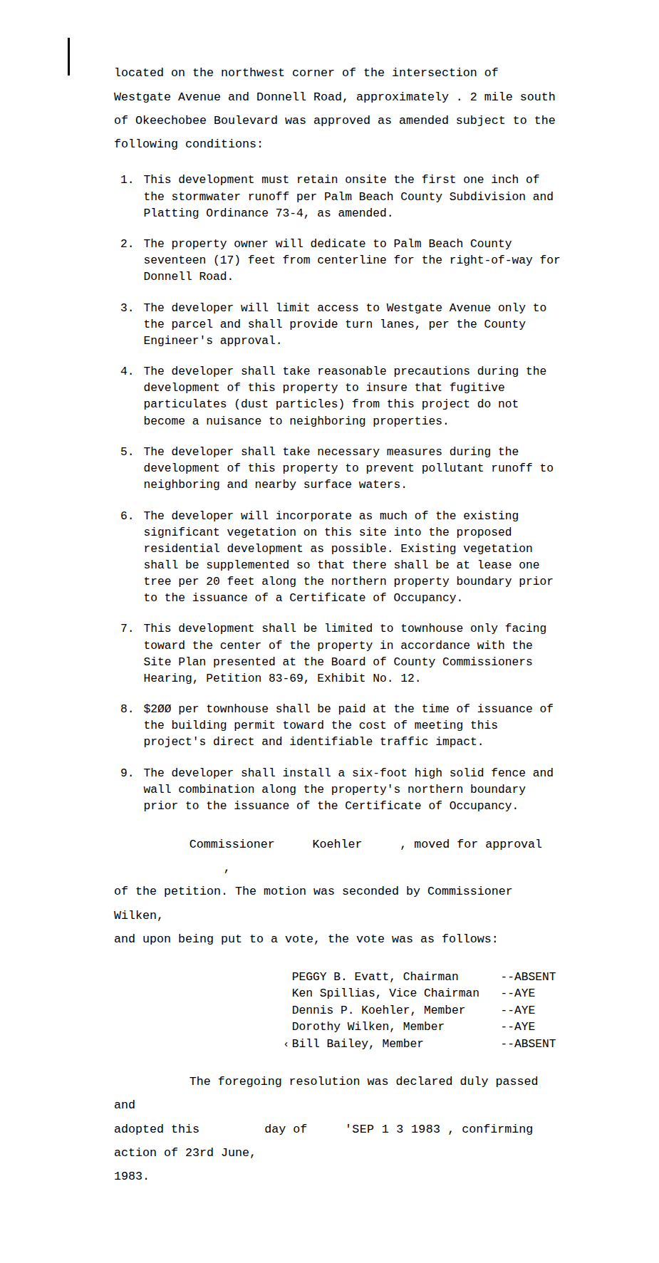located on the northwest corner of the intersection of Westgate Avenue and Donnell Road, approximately . 2 mile south of Okeechobee Boulevard was approved as amended subject to the following conditions:
1. This development must retain onsite the first one inch of the stormwater runoff per Palm Beach County Subdivision and Platting Ordinance 73-4, as amended.
2. The property owner will dedicate to Palm Beach County seventeen (17) feet from centerline for the right-of-way for Donnell Road.
3. The developer will limit access to Westgate Avenue only to the parcel and shall provide turn lanes, per the County Engineer's approval.
4. The developer shall take reasonable precautions during the development of this property to insure that fugitive particulates (dust particles) from this project do not become a nuisance to neighboring properties.
5. The developer shall take necessary measures during the development of this property to prevent pollutant runoff to neighboring and nearby surface waters.
6. The developer will incorporate as much of the existing significant vegetation on this site into the proposed residential development as possible. Existing vegetation shall be supplemented so that there shall be at lease one tree per 20 feet along the northern property boundary prior to the issuance of a Certificate of Occupancy.
7. This development shall be limited to townhouse only facing toward the center of the property in accordance with the Site Plan presented at the Board of County Commissioners Hearing, Petition 83-69, Exhibit No. 12.
8.$2ØØ per townhouse shall be paid at the time of issuance of the building permit toward the cost of meeting this project's direct and identifiable traffic impact.
9. The developer shall install a six-foot high solid fence and wall combination along the property's northern boundary prior to the issuance of the Certificate of Occupancy.
Commissioner Koehler , moved for approval ,
of the petition. The motion was seconded by Commissioner Wilken,
and upon being put to a vote, the vote was as follows:
PEGGY B. Evatt, Chairman--ABSENT Ken Spillias, Vice Chairman--AYE Dennis P. Koehler, Member--AYE Dorothy Wilken, Member--AYE Bill Bailey, Member--ABSENT
The foregoing resolution was declared duly passed and
adopted this day of 'SEP 1 3 1983 , confirming action of 23rd June,
1983.